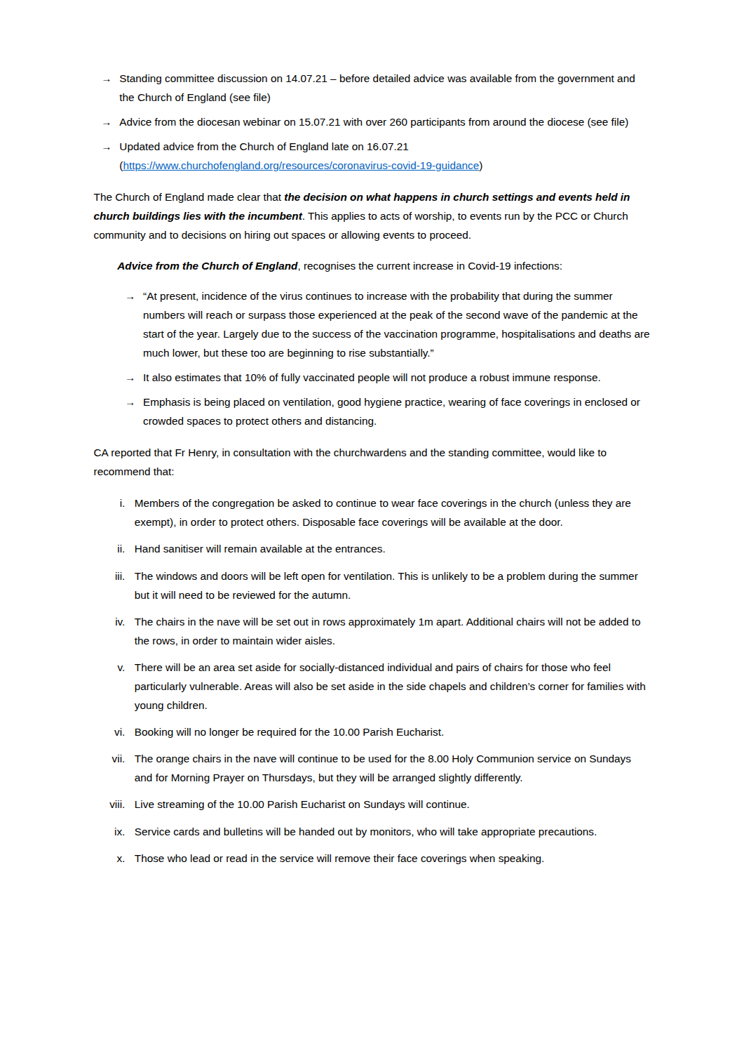Standing committee discussion on 14.07.21 – before detailed advice was available from the government and the Church of England (see file)
Advice from the diocesan webinar on 15.07.21 with over 260 participants from around the diocese (see file)
Updated advice from the Church of England late on 16.07.21
(https://www.churchofengland.org/resources/coronavirus-covid-19-guidance)
The Church of England made clear that the decision on what happens in church settings and events held in church buildings lies with the incumbent. This applies to acts of worship, to events run by the PCC or Church community and to decisions on hiring out spaces or allowing events to proceed.
Advice from the Church of England, recognises the current increase in Covid-19 infections:
“At present, incidence of the virus continues to increase with the probability that during the summer numbers will reach or surpass those experienced at the peak of the second wave of the pandemic at the start of the year. Largely due to the success of the vaccination programme, hospitalisations and deaths are much lower, but these too are beginning to rise substantially.”
It also estimates that 10% of fully vaccinated people will not produce a robust immune response.
Emphasis is being placed on ventilation, good hygiene practice, wearing of face coverings in enclosed or crowded spaces to protect others and distancing.
CA reported that Fr Henry, in consultation with the churchwardens and the standing committee, would like to recommend that:
Members of the congregation be asked to continue to wear face coverings in the church (unless they are exempt), in order to protect others. Disposable face coverings will be available at the door.
Hand sanitiser will remain available at the entrances.
The windows and doors will be left open for ventilation. This is unlikely to be a problem during the summer but it will need to be reviewed for the autumn.
The chairs in the nave will be set out in rows approximately 1m apart. Additional chairs will not be added to the rows, in order to maintain wider aisles.
There will be an area set aside for socially-distanced individual and pairs of chairs for those who feel particularly vulnerable. Areas will also be set aside in the side chapels and children’s corner for families with young children.
Booking will no longer be required for the 10.00 Parish Eucharist.
The orange chairs in the nave will continue to be used for the 8.00 Holy Communion service on Sundays and for Morning Prayer on Thursdays, but they will be arranged slightly differently.
Live streaming of the 10.00 Parish Eucharist on Sundays will continue.
Service cards and bulletins will be handed out by monitors, who will take appropriate precautions.
Those who lead or read in the service will remove their face coverings when speaking.